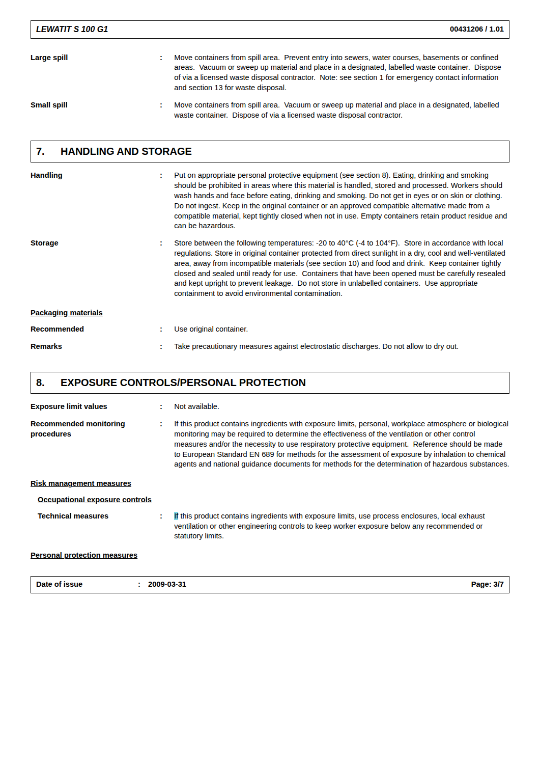LEWATIT S 100 G1 00431206 / 1.01
| Large spill | : | Move containers from spill area. Prevent entry into sewers, water courses, basements or confined areas. Vacuum or sweep up material and place in a designated, labelled waste container. Dispose of via a licensed waste disposal contractor. Note: see section 1 for emergency contact information and section 13 for waste disposal. |
| Small spill | : | Move containers from spill area. Vacuum or sweep up material and place in a designated, labelled waste container. Dispose of via a licensed waste disposal contractor. |
7. HANDLING AND STORAGE
| Handling | : | Put on appropriate personal protective equipment (see section 8). Eating, drinking and smoking should be prohibited in areas where this material is handled, stored and processed. Workers should wash hands and face before eating, drinking and smoking. Do not get in eyes or on skin or clothing. Do not ingest. Keep in the original container or an approved compatible alternative made from a compatible material, kept tightly closed when not in use. Empty containers retain product residue and can be hazardous. |
| Storage | : | Store between the following temperatures: -20 to 40°C (-4 to 104°F). Store in accordance with local regulations. Store in original container protected from direct sunlight in a dry, cool and well-ventilated area, away from incompatible materials (see section 10) and food and drink. Keep container tightly closed and sealed until ready for use. Containers that have been opened must be carefully resealed and kept upright to prevent leakage. Do not store in unlabelled containers. Use appropriate containment to avoid environmental contamination. |
Packaging materials
| Recommended | : | Use original container. |
| Remarks | : | Take precautionary measures against electrostatic discharges. Do not allow to dry out. |
8. EXPOSURE CONTROLS/PERSONAL PROTECTION
| Exposure limit values | : | Not available. |
| Recommended monitoring procedures | : | If this product contains ingredients with exposure limits, personal, workplace atmosphere or biological monitoring may be required to determine the effectiveness of the ventilation or other control measures and/or the necessity to use respiratory protective equipment. Reference should be made to European Standard EN 689 for methods for the assessment of exposure by inhalation to chemical agents and national guidance documents for methods for the determination of hazardous substances. |
Risk management measures
Occupational exposure controls
| Technical measures | : | If this product contains ingredients with exposure limits, use process enclosures, local exhaust ventilation or other engineering controls to keep worker exposure below any recommended or statutory limits. |
Personal protection measures
Date of issue : 2009-03-31 Page: 3/7